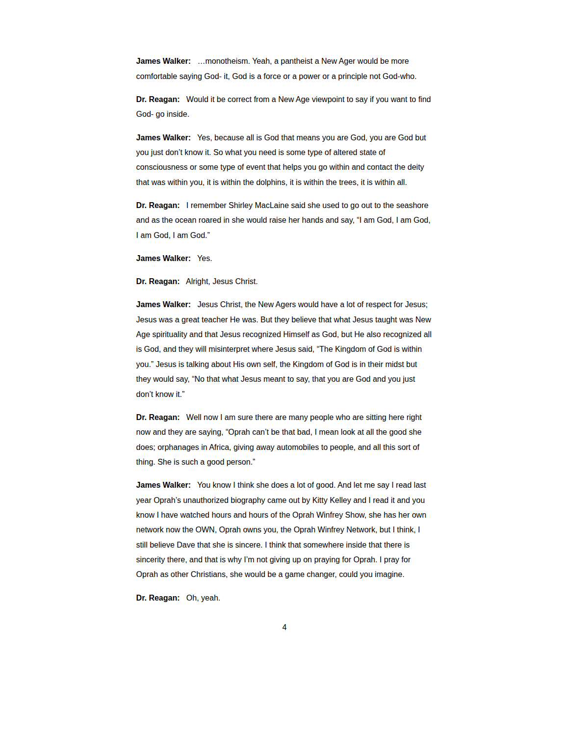James Walker: …monotheism. Yeah, a pantheist a New Ager would be more comfortable saying God- it, God is a force or a power or a principle not God-who.
Dr. Reagan: Would it be correct from a New Age viewpoint to say if you want to find God- go inside.
James Walker: Yes, because all is God that means you are God, you are God but you just don’t know it. So what you need is some type of altered state of consciousness or some type of event that helps you go within and contact the deity that was within you, it is within the dolphins, it is within the trees, it is within all.
Dr. Reagan: I remember Shirley MacLaine said she used to go out to the seashore and as the ocean roared in she would raise her hands and say, “I am God, I am God, I am God, I am God.”
James Walker: Yes.
Dr. Reagan: Alright, Jesus Christ.
James Walker: Jesus Christ, the New Agers would have a lot of respect for Jesus; Jesus was a great teacher He was. But they believe that what Jesus taught was New Age spirituality and that Jesus recognized Himself as God, but He also recognized all is God, and they will misinterpret where Jesus said, “The Kingdom of God is within you.” Jesus is talking about His own self, the Kingdom of God is in their midst but they would say, “No that what Jesus meant to say, that you are God and you just don’t know it.”
Dr. Reagan: Well now I am sure there are many people who are sitting here right now and they are saying, “Oprah can’t be that bad, I mean look at all the good she does; orphanages in Africa, giving away automobiles to people, and all this sort of thing. She is such a good person.”
James Walker: You know I think she does a lot of good. And let me say I read last year Oprah’s unauthorized biography came out by Kitty Kelley and I read it and you know I have watched hours and hours of the Oprah Winfrey Show, she has her own network now the OWN, Oprah owns you, the Oprah Winfrey Network, but I think, I still believe Dave that she is sincere. I think that somewhere inside that there is sincerity there, and that is why I’m not giving up on praying for Oprah. I pray for Oprah as other Christians, she would be a game changer, could you imagine.
Dr. Reagan: Oh, yeah.
4